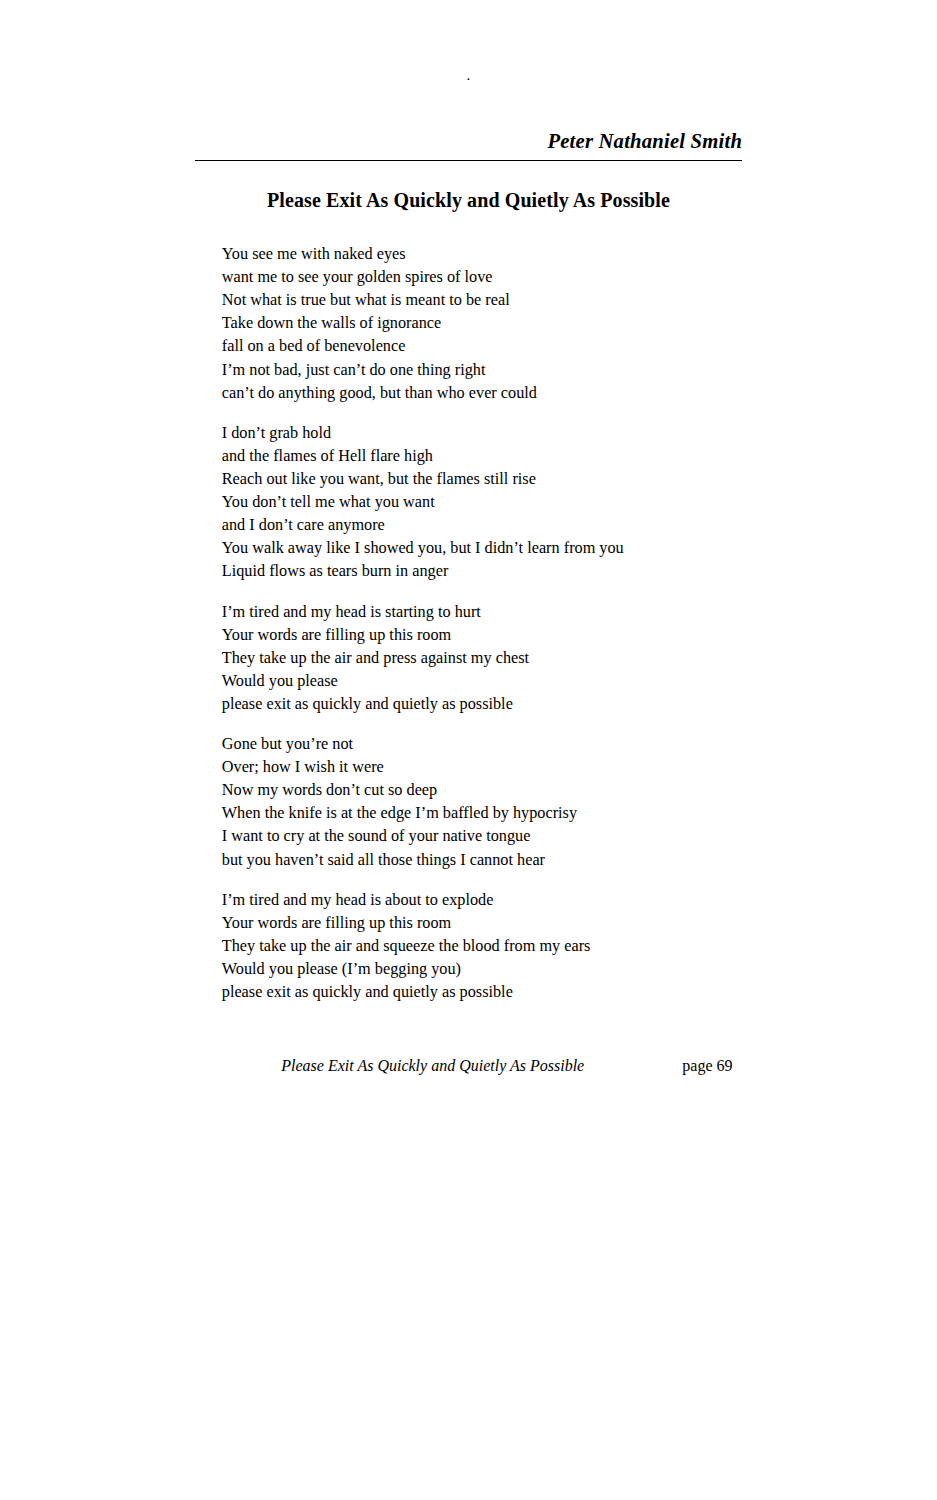·
Peter Nathaniel Smith
Please Exit As Quickly and Quietly As Possible
You see me with naked eyes
want me to see your golden spires of love
Not what is true but what is meant to be real
Take down the walls of ignorance
fall on a bed of benevolence
I’m not bad, just can’t do one thing right
can’t do anything good, but than who ever could
I don’t grab hold
and the flames of Hell flare high
Reach out like you want, but the flames still rise
You don’t tell me what you want
and I don’t care anymore
You walk away like I showed you, but I didn’t learn from you
Liquid flows as tears burn in anger
I’m tired and my head is starting to hurt
Your words are filling up this room
They take up the air and press against my chest
Would you please
please exit as quickly and quietly as possible
Gone but you’re not
Over; how I wish it were
Now my words don’t cut so deep
When the knife is at the edge I’m baffled by hypocrisy
I want to cry at the sound of your native tongue
but you haven’t said all those things I cannot hear
I’m tired and my head is about to explode
Your words are filling up this room
They take up the air and squeeze the blood from my ears
Would you please (I’m begging you)
please exit as quickly and quietly as possible
Please Exit As Quickly and Quietly As Possible page 69